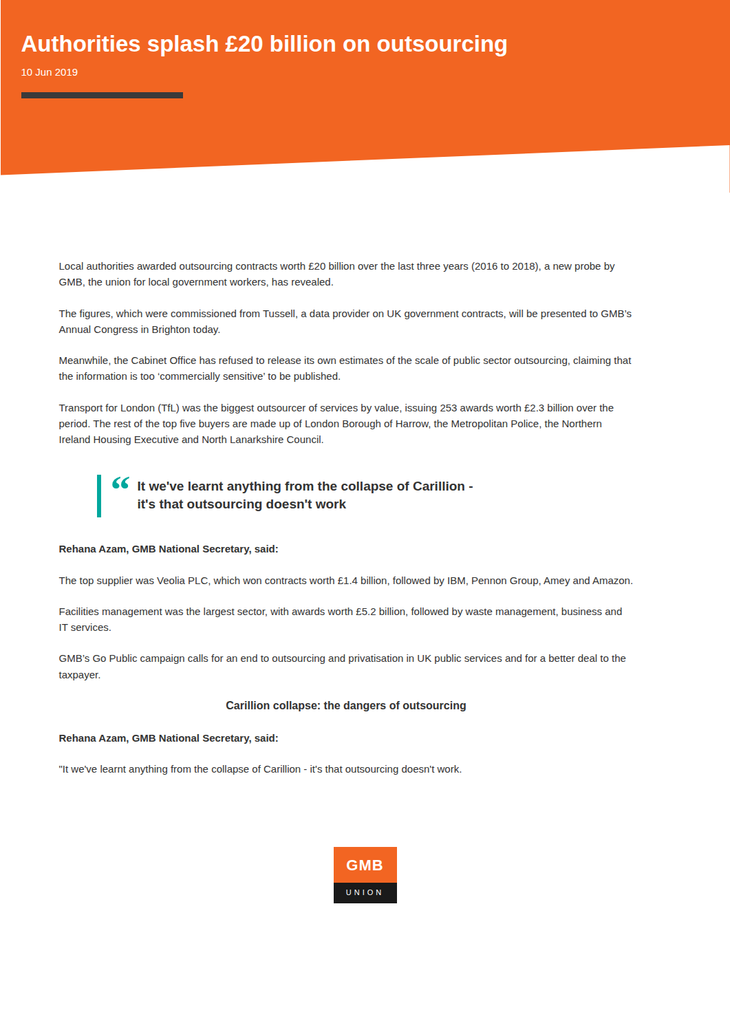Authorities splash £20 billion on outsourcing
10 Jun 2019
Local authorities awarded outsourcing contracts worth £20 billion over the last three years (2016 to 2018), a new probe by GMB, the union for local government workers, has revealed.
The figures, which were commissioned from Tussell, a data provider on UK government contracts, will be presented to GMB’s Annual Congress in Brighton today.
Meanwhile, the Cabinet Office has refused to release its own estimates of the scale of public sector outsourcing, claiming that the information is too ‘commercially sensitive’ to be published.
Transport for London (TfL) was the biggest outsourcer of services by value, issuing 253 awards worth £2.3 billion over the period. The rest of the top five buyers are made up of London Borough of Harrow, the Metropolitan Police, the Northern Ireland Housing Executive and North Lanarkshire Council.
“
It we've learnt anything from the collapse of Carillion -
it's that outsourcing doesn't work
Rehana Azam, GMB National Secretary, said:
The top supplier was Veolia PLC, which won contracts worth £1.4 billion, followed by IBM, Pennon Group, Amey and Amazon.
Facilities management was the largest sector, with awards worth £5.2 billion, followed by waste management, business and IT services.
GMB’s Go Public campaign calls for an end to outsourcing and privatisation in UK public services and for a better deal to the taxpayer.
Carillion collapse: the dangers of outsourcing
Rehana Azam, GMB National Secretary, said:
"It we've learnt anything from the collapse of Carillion - it's that outsourcing doesn't work.
GMB
UNION